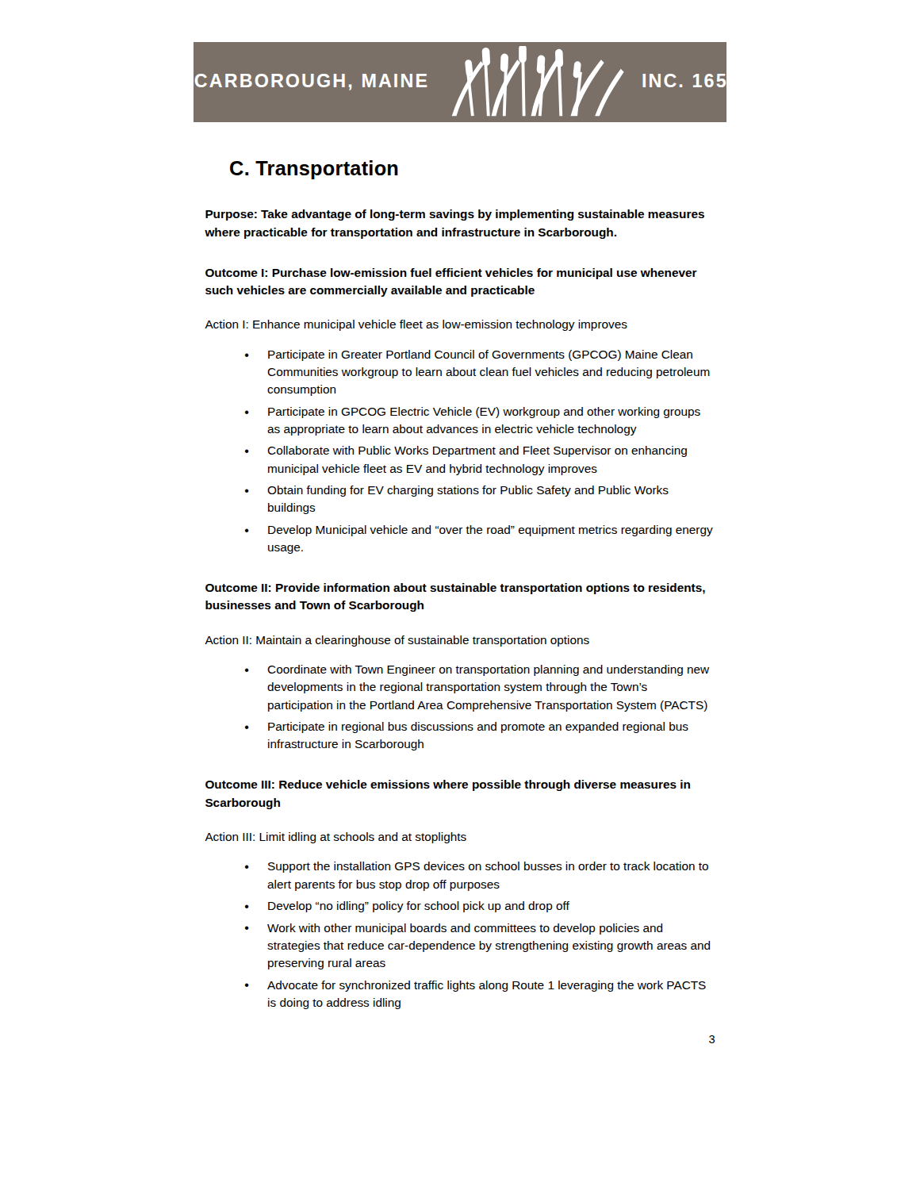SCARBOROUGH, MAINE INC. 1658
C. Transportation
Purpose: Take advantage of long-term savings by implementing sustainable measures where practicable for transportation and infrastructure in Scarborough.
Outcome I: Purchase low-emission fuel efficient vehicles for municipal use whenever such vehicles are commercially available and practicable
Action I: Enhance municipal vehicle fleet as low-emission technology improves
Participate in Greater Portland Council of Governments (GPCOG) Maine Clean Communities workgroup to learn about clean fuel vehicles and reducing petroleum consumption
Participate in GPCOG Electric Vehicle (EV) workgroup and other working groups as appropriate to learn about advances in electric vehicle technology
Collaborate with Public Works Department and Fleet Supervisor on enhancing municipal vehicle fleet as EV and hybrid technology improves
Obtain funding for EV charging stations for Public Safety and Public Works buildings
Develop Municipal vehicle and “over the road” equipment metrics regarding energy usage.
Outcome II: Provide information about sustainable transportation options to residents, businesses and Town of Scarborough
Action II: Maintain a clearinghouse of sustainable transportation options
Coordinate with Town Engineer on transportation planning and understanding new developments in the regional transportation system through the Town’s participation in the Portland Area Comprehensive Transportation System (PACTS)
Participate in regional bus discussions and promote an expanded regional bus infrastructure in Scarborough
Outcome III: Reduce vehicle emissions where possible through diverse measures in Scarborough
Action III: Limit idling at schools and at stoplights
Support the installation GPS devices on school busses in order to track location to alert parents for bus stop drop off purposes
Develop “no idling” policy for school pick up and drop off
Work with other municipal boards and committees to develop policies and strategies that reduce car-dependence by strengthening existing growth areas and preserving rural areas
Advocate for synchronized traffic lights along Route 1 leveraging the work PACTS is doing to address idling
3